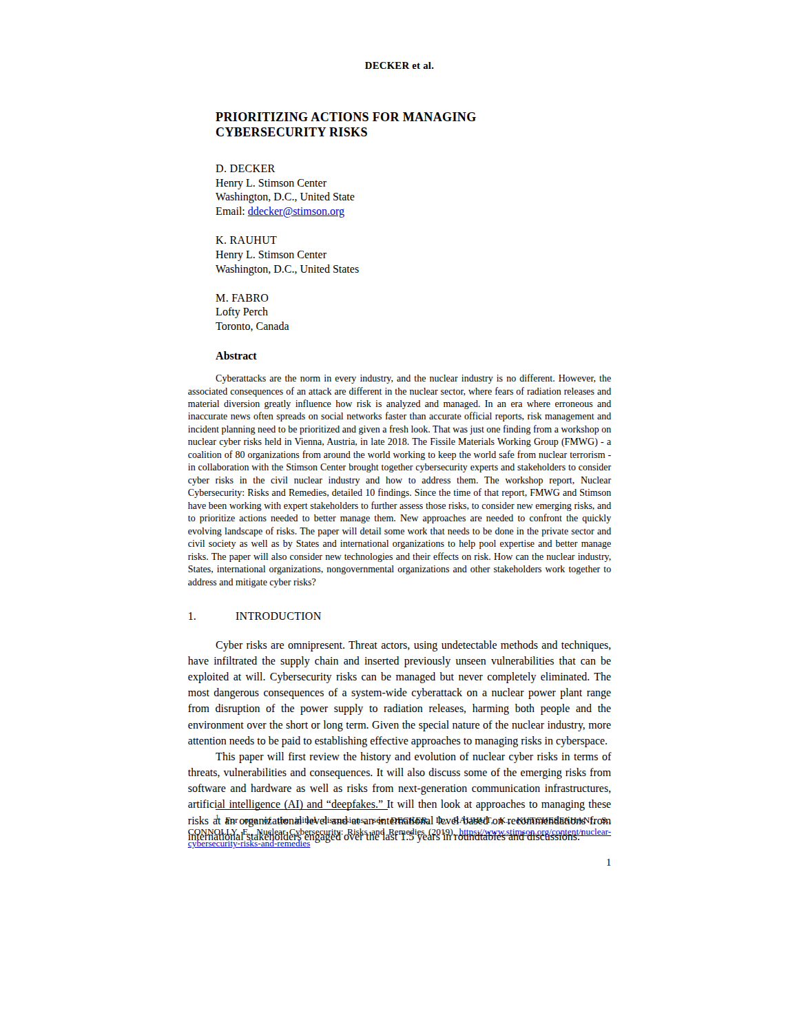DECKER et al.
Prioritizing Actions for Managing
Cybersecurity Risks
D. DECKER
Henry L. Stimson Center
Washington, D.C., United State
Email: ddecker@stimson.org
K. RAUHUT
Henry L. Stimson Center
Washington, D.C., United States
M. FABRO
Lofty Perch
Toronto, Canada
Abstract
Cyberattacks are the norm in every industry, and the nuclear industry is no different. However, the associated consequences of an attack are different in the nuclear sector, where fears of radiation releases and material diversion greatly influence how risk is analyzed and managed. In an era where erroneous and inaccurate news often spreads on social networks faster than accurate official reports, risk management and incident planning need to be prioritized and given a fresh look. That was just one finding from a workshop on nuclear cyber risks held in Vienna, Austria, in late 2018. The Fissile Materials Working Group (FMWG) - a coalition of 80 organizations from around the world working to keep the world safe from nuclear terrorism - in collaboration with the Stimson Center brought together cybersecurity experts and stakeholders to consider cyber risks in the civil nuclear industry and how to address them. The workshop report, Nuclear Cybersecurity: Risks and Remedies, detailed 10 findings. Since the time of that report, FMWG and Stimson have been working with expert stakeholders to further assess those risks, to consider new emerging risks, and to prioritize actions needed to better manage them. New approaches are needed to confront the quickly evolving landscape of risks. The paper will detail some work that needs to be done in the private sector and civil society as well as by States and international organizations to help pool expertise and better manage risks. The paper will also consider new technologies and their effects on risk. How can the nuclear industry, States, international organizations, nongovernmental organizations and other stakeholders work together to address and mitigate cyber risks?
1. INTRODUCTION
Cyber risks are omnipresent. Threat actors, using undetectable methods and techniques, have infiltrated the supply chain and inserted previously unseen vulnerabilities that can be exploited at will. Cybersecurity risks can be managed but never completely eliminated. The most dangerous consequences of a system-wide cyberattack on a nuclear power plant range from disruption of the power supply to radiation releases, harming both people and the environment over the short or long term. Given the special nature of the nuclear industry, more attention needs to be paid to establishing effective approaches to managing risks in cyberspace.
This paper will first review the history and evolution of nuclear cyber risks in terms of threats, vulnerabilities and consequences. It will also discuss some of the emerging risks from software and hardware as well as risks from next-generation communication infrastructures, artificial intelligence (AI) and “deepfakes.” It will then look at approaches to managing these risks at an organizational level and at an international level based on recommendations from international stakeholders engaged over the last 1.5 years in roundtables and discussions.1
1 For one of the initial discussions, see DECKER, D., RAUHUT, K., KUTCHESFAHANI, S., CONNOLLY, E., Nuclear Cybersecurity: Risks and Remedies (2019), https://www.stimson.org/content/nuclear-cybersecurity-risks-and-remedies
1